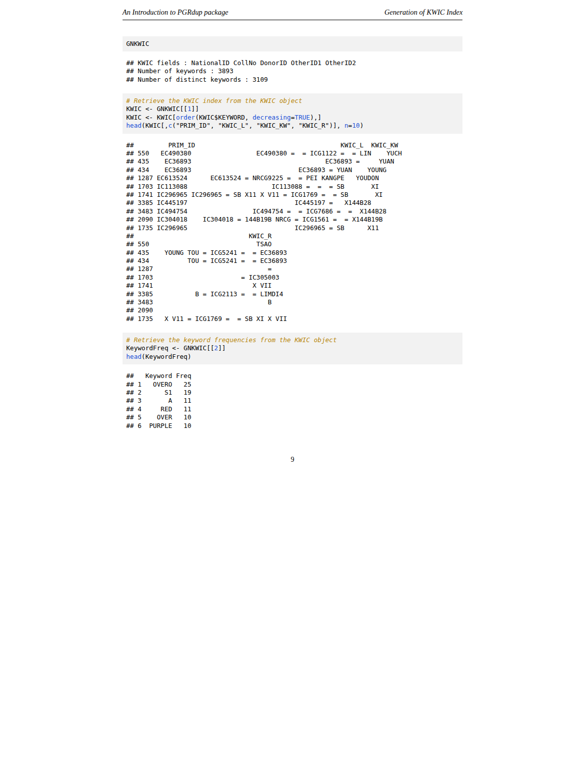An Introduction to PGRdup package Generation of KWIC Index
GNKWIC
## KWIC fields : NationalID CollNo DonorID OtherID1 OtherID2
## Number of keywords : 3893
## Number of distinct keywords : 3109
# Retrieve the KWIC index from the KWIC object
KWIC <- GNKWIC[[1]]
KWIC <- KWIC[order(KWIC$KEYWORD, decreasing=TRUE),]
head(KWIC[,c("PRIM_ID", "KWIC_L", "KWIC_KW", "KWIC_R")], n=10)
##         PRIM_ID                                      KWIC_L  KWIC_KW
## 550   EC490380                 EC490380 =  = ICG1122 =  = LIN    YUCH
## 435    EC36893                                   EC36893 =     YUAN
## 434    EC36893                            EC36893 = YUAN    YOUNG
## 1287 EC613524      EC613524 = NRCG9225 =  = PEI KANGPE   YOUDON
## 1703 IC113088                      IC113088 =  =  = SB       XI
## 1741 IC296965 IC296965 = SB X11 X V11 = ICG1769 =  = SB       XI
## 3385 IC445197                            IC445197 =   X144B28
## 3483 IC494754                 IC494754 =  = ICG7686 =  =  X144B28
## 2090 IC304018    IC304018 = 144B19B NRCG = ICG1561 =  = X144B19B
## 1735 IC296965                            IC296965 = SB      X11
##                              KWIC_R
## 550                            TSAO
## 435    YOUNG TOU = ICG5241 =  = EC36893
## 434          TOU = ICG5241 =  = EC36893
## 1287                              =
## 1703                       = IC305003
## 1741                          X VII
## 3385           B = ICG2113 =  = LIMDI4
## 3483                              B
## 2090
## 1735   X V11 = ICG1769 =  = SB XI X VII
# Retrieve the keyword frequencies from the KWIC object
KeywordFreq <- GNKWIC[[2]]
head(KeywordFreq)
##   Keyword Freq
## 1   OVERO   25
## 2      S1   19
## 3       A   11
## 4     RED   11
## 5    OVER   10
## 6  PURPLE   10
9